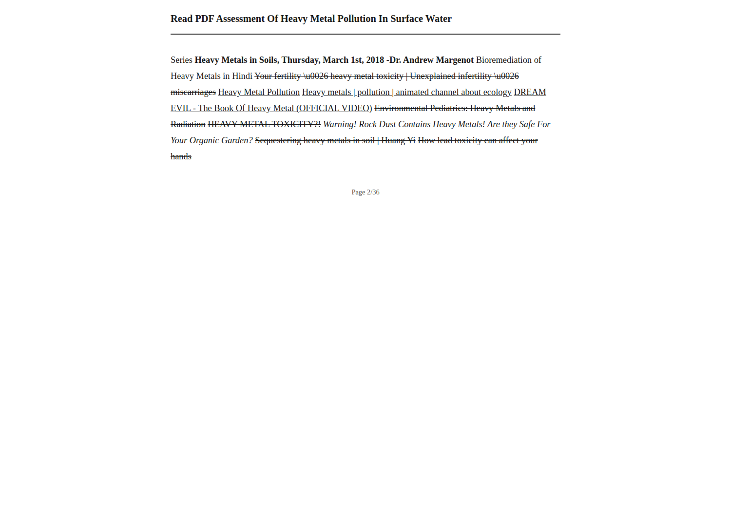Read PDF Assessment Of Heavy Metal Pollution In Surface Water
Series Heavy Metals in Soils, Thursday, March 1st, 2018 -Dr. Andrew Margenot Bioremediation of Heavy Metals in Hindi Your fertility \u0026 heavy metal toxicity | Unexplained infertility \u0026 miscarriages Heavy Metal Pollution Heavy metals | pollution | animated channel about ecology DREAM EVIL - The Book Of Heavy Metal (OFFICIAL VIDEO) Environmental Pediatrics: Heavy Metals and Radiation HEAVY METAL TOXICITY?! Warning! Rock Dust Contains Heavy Metals! Are they Safe For Your Organic Garden? Sequestering heavy metals in soil | Huang Yi How lead toxicity can affect your hands
Page 2/36